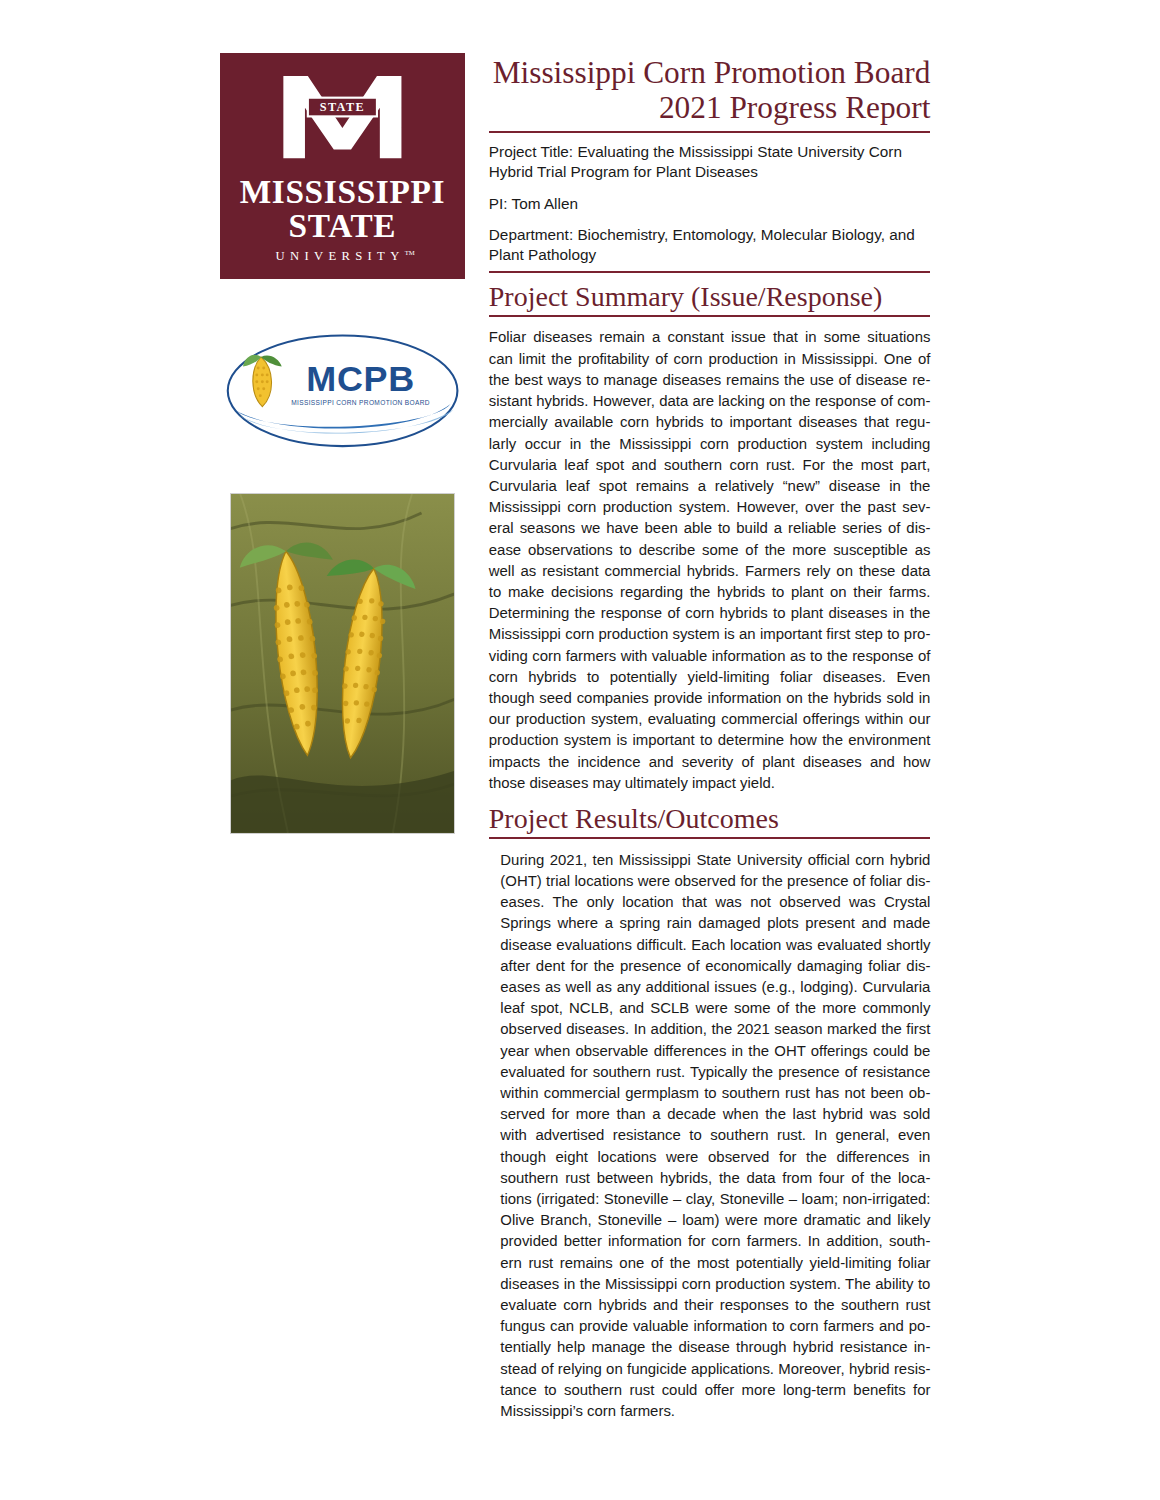STATE
MISSISSIPPISTATE
UNIVERSITYTM
MCPB MISSISSIPPI CORN PROMOTION BOARD
Mississippi Corn Promotion Board2021 Progress Report
Project Title: Evaluating the Mississippi State University Corn Hybrid Trial Program for Plant Diseases
PI: Tom Allen
Department: Biochemistry, Entomology, Molecular Biology, and Plant Pathology
Project Summary (Issue/Response)
Foliar diseases remain a constant issue that in some situations can limit the profitability of corn production in Mississippi. One of the best ways to manage diseases remains the use of disease resistant hybrids. However, data are lacking on the response of commercially available corn hybrids to important diseases that regularly occur in the Mississippi corn production system including Curvularia leaf spot and southern corn rust. For the most part, Curvularia leaf spot remains a relatively “new” disease in the Mississippi corn production system. However, over the past several seasons we have been able to build a reliable series of disease observations to describe some of the more susceptible as well as resistant commercial hybrids. Farmers rely on these data to make decisions regarding the hybrids to plant on their farms. Determining the response of corn hybrids to plant diseases in the Mississippi corn production system is an important first step to providing corn farmers with valuable information as to the response of corn hybrids to potentially yield-limiting foliar diseases. Even though seed companies provide information on the hybrids sold in our production system, evaluating commercial offerings within our production system is important to determine how the environment impacts the incidence and severity of plant diseases and how those diseases may ultimately impact yield.
Project Results/Outcomes
During 2021, ten Mississippi State University official corn hybrid (OHT) trial locations were observed for the presence of foliar diseases. The only location that was not observed was Crystal Springs where a spring rain damaged plots present and made disease evaluations difficult. Each location was evaluated shortly after dent for the presence of economically damaging foliar diseases as well as any additional issues (e.g., lodging). Curvularia leaf spot, NCLB, and SCLB were some of the more commonly observed diseases. In addition, the 2021 season marked the first year when observable differences in the OHT offerings could be evaluated for southern rust. Typically the presence of resistance within commercial germplasm to southern rust has not been observed for more than a decade when the last hybrid was sold with advertised resistance to southern rust. In general, even though eight locations were observed for the differences in southern rust between hybrids, the data from four of the locations (irrigated: Stoneville – clay, Stoneville – loam; non-irrigated: Olive Branch, Stoneville – loam) were more dramatic and likely provided better information for corn farmers. In addition, southern rust remains one of the most potentially yield-limiting foliar diseases in the Mississippi corn production system. The ability to evaluate corn hybrids and their responses to the southern rust fungus can provide valuable information to corn farmers and potentially help manage the disease through hybrid resistance instead of relying on fungicide applications. Moreover, hybrid resistance to southern rust could offer more long-term benefits for Mississippi’s corn farmers.